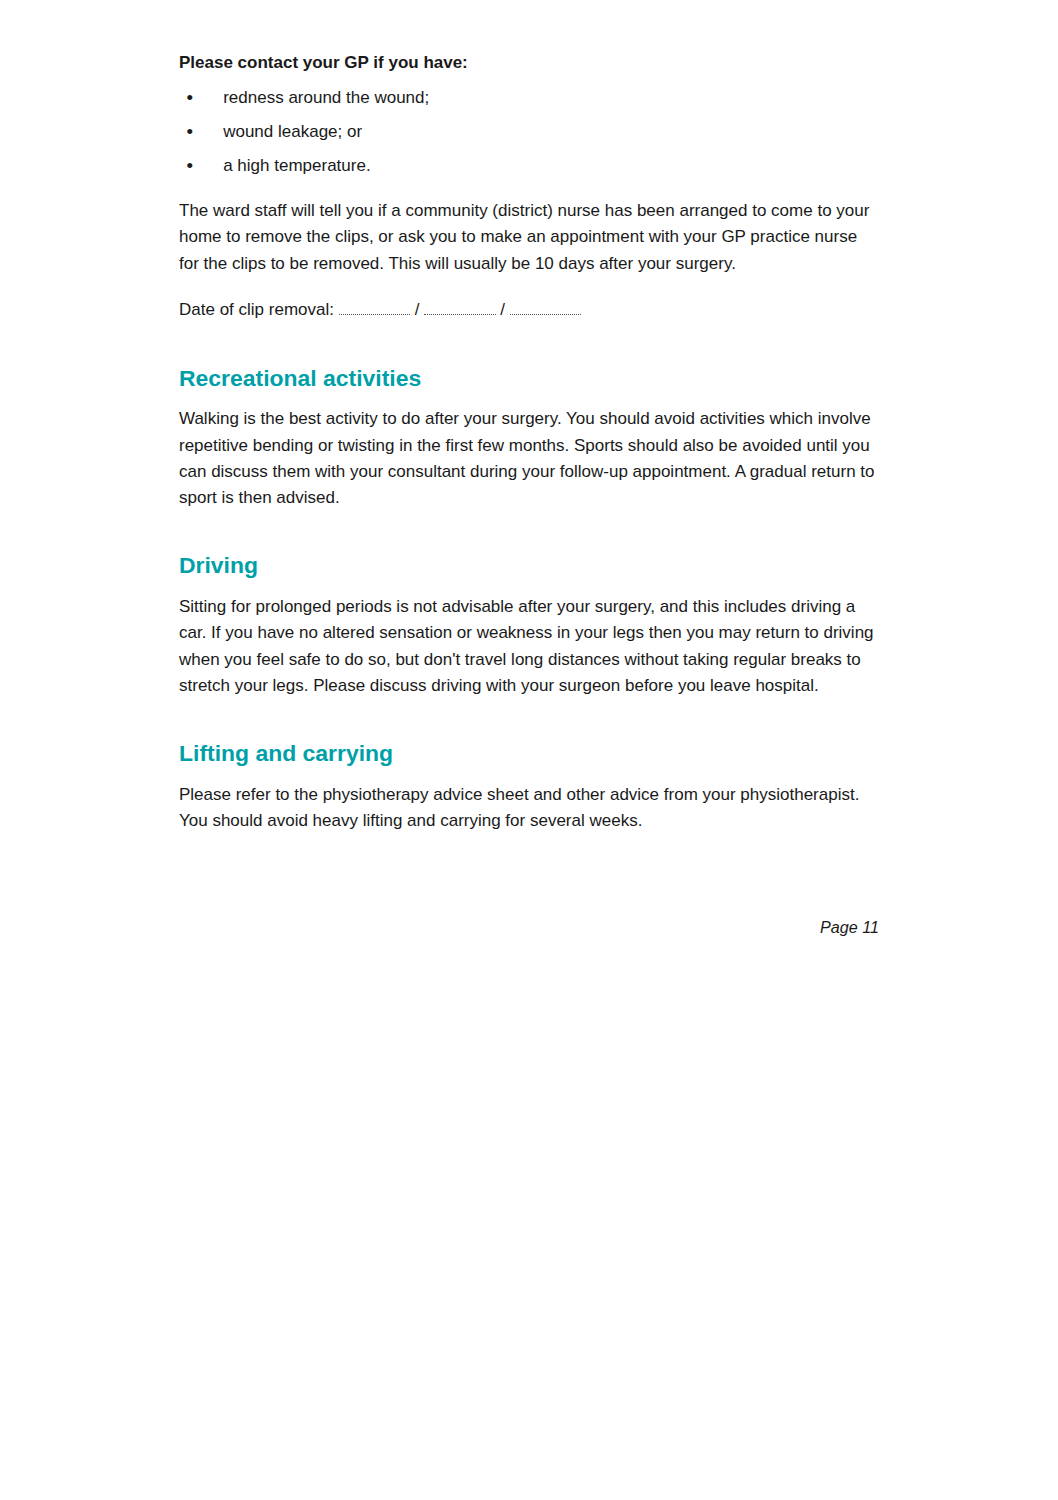Please contact your GP if you have:
redness around the wound;
wound leakage; or
a high temperature.
The ward staff will tell you if a community (district) nurse has been arranged to come to your home to remove the clips, or ask you to make an appointment with your GP practice nurse for the clips to be removed. This will usually be 10 days after your surgery.
Date of clip removal: / /
Recreational activities
Walking is the best activity to do after your surgery. You should avoid activities which involve repetitive bending or twisting in the first few months. Sports should also be avoided until you can discuss them with your consultant during your follow-up appointment. A gradual return to sport is then advised.
Driving
Sitting for prolonged periods is not advisable after your surgery, and this includes driving a car. If you have no altered sensation or weakness in your legs then you may return to driving when you feel safe to do so, but don't travel long distances without taking regular breaks to stretch your legs. Please discuss driving with your surgeon before you leave hospital.
Lifting and carrying
Please refer to the physiotherapy advice sheet and other advice from your physiotherapist. You should avoid heavy lifting and carrying for several weeks.
Page 11